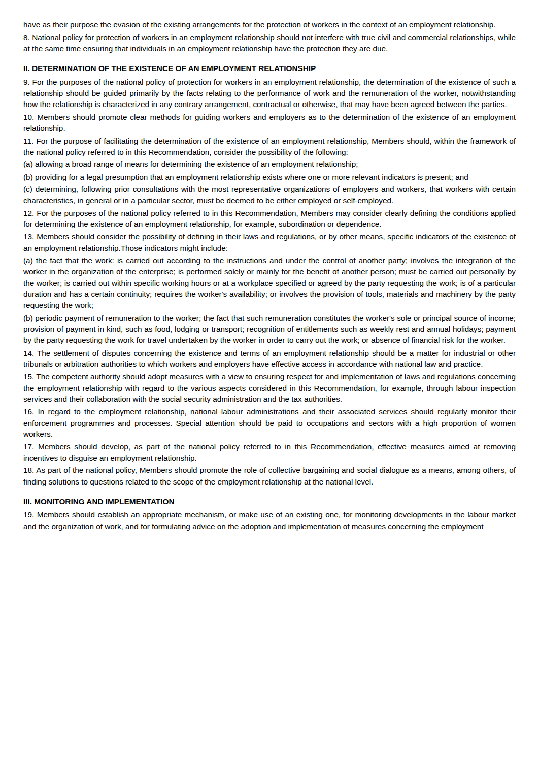have as their purpose the evasion of the existing arrangements for the protection of workers in the context of an employment relationship.
8. National policy for protection of workers in an employment relationship should not interfere with true civil and commercial relationships, while at the same time ensuring that individuals in an employment relationship have the protection they are due.
II. DETERMINATION OF THE EXISTENCE OF AN EMPLOYMENT RELATIONSHIP
9. For the purposes of the national policy of protection for workers in an employment relationship, the determination of the existence of such a relationship should be guided primarily by the facts relating to the performance of work and the remuneration of the worker, notwithstanding how the relationship is characterized in any contrary arrangement, contractual or otherwise, that may have been agreed between the parties.
10. Members should promote clear methods for guiding workers and employers as to the determination of the existence of an employment relationship.
11. For the purpose of facilitating the determination of the existence of an employment relationship, Members should, within the framework of the national policy referred to in this Recommendation, consider the possibility of the following:
(a) allowing a broad range of means for determining the existence of an employment relationship;
(b) providing for a legal presumption that an employment relationship exists where one or more relevant indicators is present; and
(c) determining, following prior consultations with the most representative organizations of employers and workers, that workers with certain characteristics, in general or in a particular sector, must be deemed to be either employed or self-employed.
12. For the purposes of the national policy referred to in this Recommendation, Members may consider clearly defining the conditions applied for determining the existence of an employment relationship, for example, subordination or dependence.
13. Members should consider the possibility of defining in their laws and regulations, or by other means, specific indicators of the existence of an employment relationship.Those indicators might include:
(a) the fact that the work: is carried out according to the instructions and under the control of another party; involves the integration of the worker in the organization of the enterprise; is performed solely or mainly for the benefit of another person; must be carried out personally by the worker; is carried out within specific working hours or at a workplace specified or agreed by the party requesting the work; is of a particular duration and has a certain continuity; requires the worker's availability; or involves the provision of tools, materials and machinery by the party requesting the work;
(b) periodic payment of remuneration to the worker; the fact that such remuneration constitutes the worker's sole or principal source of income; provision of payment in kind, such as food, lodging or transport; recognition of entitlements such as weekly rest and annual holidays; payment by the party requesting the work for travel undertaken by the worker in order to carry out the work; or absence of financial risk for the worker.
14. The settlement of disputes concerning the existence and terms of an employment relationship should be a matter for industrial or other tribunals or arbitration authorities to which workers and employers have effective access in accordance with national law and practice.
15. The competent authority should adopt measures with a view to ensuring respect for and implementation of laws and regulations concerning the employment relationship with regard to the various aspects considered in this Recommendation, for example, through labour inspection services and their collaboration with the social security administration and the tax authorities.
16. In regard to the employment relationship, national labour administrations and their associated services should regularly monitor their enforcement programmes and processes. Special attention should be paid to occupations and sectors with a high proportion of women workers.
17. Members should develop, as part of the national policy referred to in this Recommendation, effective measures aimed at removing incentives to disguise an employment relationship.
18. As part of the national policy, Members should promote the role of collective bargaining and social dialogue as a means, among others, of finding solutions to questions related to the scope of the employment relationship at the national level.
III. MONITORING AND IMPLEMENTATION
19. Members should establish an appropriate mechanism, or make use of an existing one, for monitoring developments in the labour market and the organization of work, and for formulating advice on the adoption and implementation of measures concerning the employment